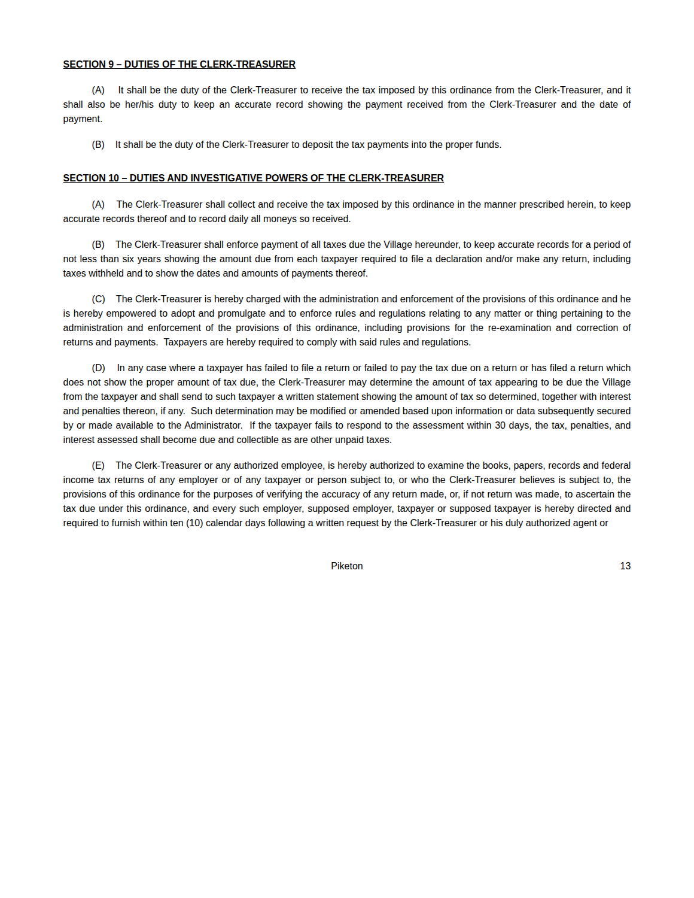SECTION 9 – DUTIES OF THE CLERK-TREASURER
(A) It shall be the duty of the Clerk-Treasurer to receive the tax imposed by this ordinance from the Clerk-Treasurer, and it shall also be her/his duty to keep an accurate record showing the payment received from the Clerk-Treasurer and the date of payment.
(B) It shall be the duty of the Clerk-Treasurer to deposit the tax payments into the proper funds.
SECTION 10 – DUTIES AND INVESTIGATIVE POWERS OF THE CLERK-TREASURER
(A) The Clerk-Treasurer shall collect and receive the tax imposed by this ordinance in the manner prescribed herein, to keep accurate records thereof and to record daily all moneys so received.
(B) The Clerk-Treasurer shall enforce payment of all taxes due the Village hereunder, to keep accurate records for a period of not less than six years showing the amount due from each taxpayer required to file a declaration and/or make any return, including taxes withheld and to show the dates and amounts of payments thereof.
(C) The Clerk-Treasurer is hereby charged with the administration and enforcement of the provisions of this ordinance and he is hereby empowered to adopt and promulgate and to enforce rules and regulations relating to any matter or thing pertaining to the administration and enforcement of the provisions of this ordinance, including provisions for the re-examination and correction of returns and payments. Taxpayers are hereby required to comply with said rules and regulations.
(D) In any case where a taxpayer has failed to file a return or failed to pay the tax due on a return or has filed a return which does not show the proper amount of tax due, the Clerk-Treasurer may determine the amount of tax appearing to be due the Village from the taxpayer and shall send to such taxpayer a written statement showing the amount of tax so determined, together with interest and penalties thereon, if any. Such determination may be modified or amended based upon information or data subsequently secured by or made available to the Administrator. If the taxpayer fails to respond to the assessment within 30 days, the tax, penalties, and interest assessed shall become due and collectible as are other unpaid taxes.
(E) The Clerk-Treasurer or any authorized employee, is hereby authorized to examine the books, papers, records and federal income tax returns of any employer or of any taxpayer or person subject to, or who the Clerk-Treasurer believes is subject to, the provisions of this ordinance for the purposes of verifying the accuracy of any return made, or, if not return was made, to ascertain the tax due under this ordinance, and every such employer, supposed employer, taxpayer or supposed taxpayer is hereby directed and required to furnish within ten (10) calendar days following a written request by the Clerk-Treasurer or his duly authorized agent or
Piketon13